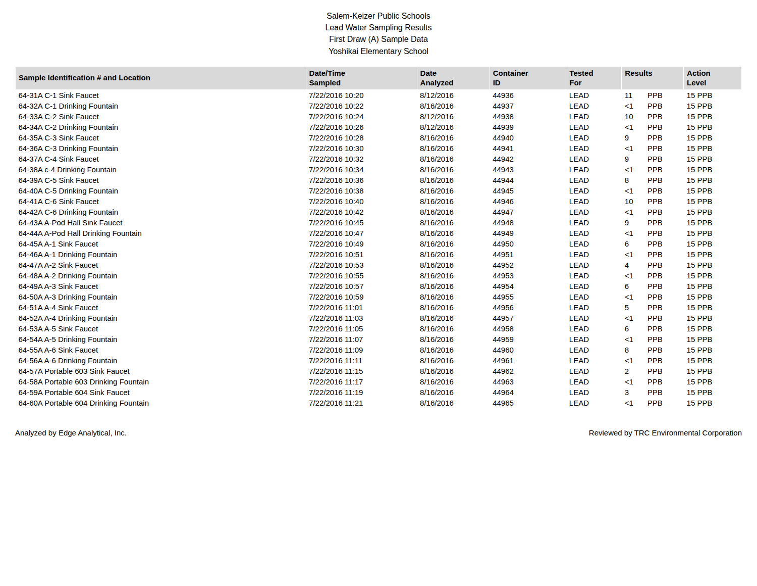Salem-Keizer Public Schools
Lead Water Sampling Results
First Draw (A) Sample Data
Yoshikai Elementary School
| Sample Identification # and Location | Date/Time Sampled | Date Analyzed | Container ID | Tested For | Results | Action Level |
| --- | --- | --- | --- | --- | --- | --- |
| 64-31A C-1 Sink Faucet | 7/22/2016 10:20 | 8/12/2016 | 44936 | LEAD | 11 | PPB | 15 PPB |
| 64-32A C-1 Drinking Fountain | 7/22/2016 10:22 | 8/16/2016 | 44937 | LEAD | <1 | PPB | 15 PPB |
| 64-33A C-2 Sink Faucet | 7/22/2016 10:24 | 8/12/2016 | 44938 | LEAD | 10 | PPB | 15 PPB |
| 64-34A C-2 Drinking Fountain | 7/22/2016 10:26 | 8/12/2016 | 44939 | LEAD | <1 | PPB | 15 PPB |
| 64-35A C-3 Sink Faucet | 7/22/2016 10:28 | 8/16/2016 | 44940 | LEAD | 9 | PPB | 15 PPB |
| 64-36A C-3 Drinking Fountain | 7/22/2016 10:30 | 8/16/2016 | 44941 | LEAD | <1 | PPB | 15 PPB |
| 64-37A C-4 Sink Faucet | 7/22/2016 10:32 | 8/16/2016 | 44942 | LEAD | 9 | PPB | 15 PPB |
| 64-38A c-4 Drinking Fountain | 7/22/2016 10:34 | 8/16/2016 | 44943 | LEAD | <1 | PPB | 15 PPB |
| 64-39A C-5 Sink Faucet | 7/22/2016 10:36 | 8/16/2016 | 44944 | LEAD | 8 | PPB | 15 PPB |
| 64-40A C-5 Drinking Fountain | 7/22/2016 10:38 | 8/16/2016 | 44945 | LEAD | <1 | PPB | 15 PPB |
| 64-41A C-6 Sink Faucet | 7/22/2016 10:40 | 8/16/2016 | 44946 | LEAD | 10 | PPB | 15 PPB |
| 64-42A C-6 Drinking Fountain | 7/22/2016 10:42 | 8/16/2016 | 44947 | LEAD | <1 | PPB | 15 PPB |
| 64-43A A-Pod Hall Sink Faucet | 7/22/2016 10:45 | 8/16/2016 | 44948 | LEAD | 9 | PPB | 15 PPB |
| 64-44A A-Pod Hall Drinking Fountain | 7/22/2016 10:47 | 8/16/2016 | 44949 | LEAD | <1 | PPB | 15 PPB |
| 64-45A A-1 Sink Faucet | 7/22/2016 10:49 | 8/16/2016 | 44950 | LEAD | 6 | PPB | 15 PPB |
| 64-46A A-1 Drinking Fountain | 7/22/2016 10:51 | 8/16/2016 | 44951 | LEAD | <1 | PPB | 15 PPB |
| 64-47A A-2 Sink Faucet | 7/22/2016 10:53 | 8/16/2016 | 44952 | LEAD | 4 | PPB | 15 PPB |
| 64-48A A-2 Drinking Fountain | 7/22/2016 10:55 | 8/16/2016 | 44953 | LEAD | <1 | PPB | 15 PPB |
| 64-49A A-3 Sink Faucet | 7/22/2016 10:57 | 8/16/2016 | 44954 | LEAD | 6 | PPB | 15 PPB |
| 64-50A A-3 Drinking Fountain | 7/22/2016 10:59 | 8/16/2016 | 44955 | LEAD | <1 | PPB | 15 PPB |
| 64-51A A-4 Sink Faucet | 7/22/2016 11:01 | 8/16/2016 | 44956 | LEAD | 5 | PPB | 15 PPB |
| 64-52A A-4 Drinking Fountain | 7/22/2016 11:03 | 8/16/2016 | 44957 | LEAD | <1 | PPB | 15 PPB |
| 64-53A A-5 Sink Faucet | 7/22/2016 11:05 | 8/16/2016 | 44958 | LEAD | 6 | PPB | 15 PPB |
| 64-54A A-5 Drinking Fountain | 7/22/2016 11:07 | 8/16/2016 | 44959 | LEAD | <1 | PPB | 15 PPB |
| 64-55A A-6 Sink Faucet | 7/22/2016 11:09 | 8/16/2016 | 44960 | LEAD | 8 | PPB | 15 PPB |
| 64-56A A-6 Drinking Fountain | 7/22/2016 11:11 | 8/16/2016 | 44961 | LEAD | <1 | PPB | 15 PPB |
| 64-57A Portable 603 Sink Faucet | 7/22/2016 11:15 | 8/16/2016 | 44962 | LEAD | 2 | PPB | 15 PPB |
| 64-58A Portable 603 Drinking Fountain | 7/22/2016 11:17 | 8/16/2016 | 44963 | LEAD | <1 | PPB | 15 PPB |
| 64-59A Portable 604 Sink Faucet | 7/22/2016 11:19 | 8/16/2016 | 44964 | LEAD | 3 | PPB | 15 PPB |
| 64-60A Portable 604 Drinking Fountain | 7/22/2016 11:21 | 8/16/2016 | 44965 | LEAD | <1 | PPB | 15 PPB |
Analyzed by Edge Analytical, Inc.
Reviewed by TRC Environmental Corporation